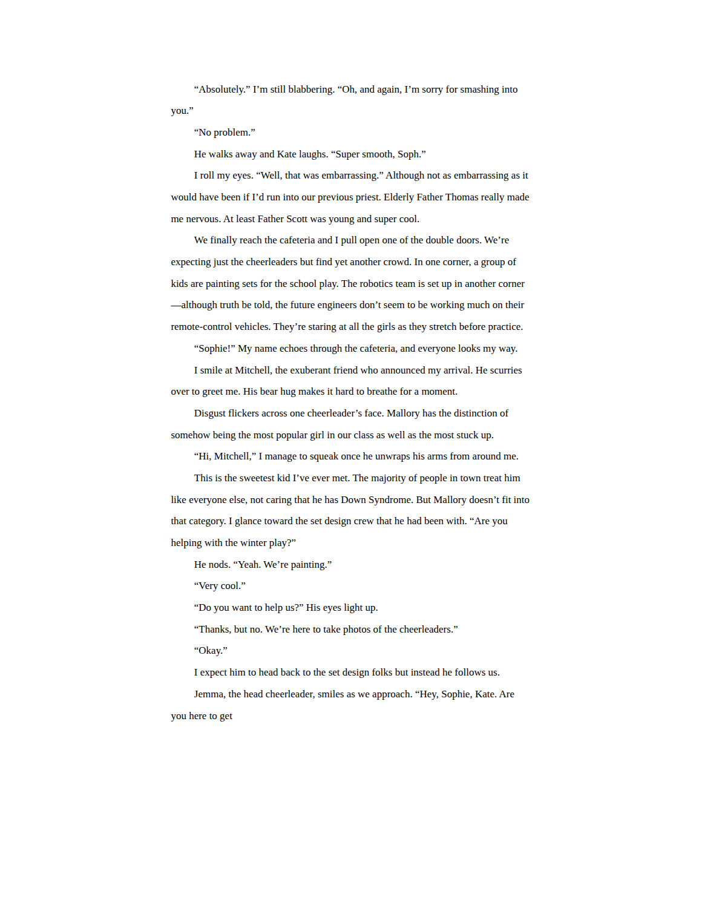“Absolutely.” I’m still blabbering. “Oh, and again, I’m sorry for smashing into you.”
“No problem.”
He walks away and Kate laughs. “Super smooth, Soph.”
I roll my eyes. “Well, that was embarrassing.” Although not as embarrassing as it would have been if I’d run into our previous priest. Elderly Father Thomas really made me nervous. At least Father Scott was young and super cool.
We finally reach the cafeteria and I pull open one of the double doors. We’re expecting just the cheerleaders but find yet another crowd. In one corner, a group of kids are painting sets for the school play. The robotics team is set up in another corner—although truth be told, the future engineers don’t seem to be working much on their remote-control vehicles. They’re staring at all the girls as they stretch before practice.
“Sophie!” My name echoes through the cafeteria, and everyone looks my way.
I smile at Mitchell, the exuberant friend who announced my arrival. He scurries over to greet me. His bear hug makes it hard to breathe for a moment.
Disgust flickers across one cheerleader’s face. Mallory has the distinction of somehow being the most popular girl in our class as well as the most stuck up.
“Hi, Mitchell,” I manage to squeak once he unwraps his arms from around me.
This is the sweetest kid I’ve ever met. The majority of people in town treat him like everyone else, not caring that he has Down Syndrome. But Mallory doesn’t fit into that category. I glance toward the set design crew that he had been with. “Are you helping with the winter play?”
He nods. “Yeah. We’re painting.”
“Very cool.”
“Do you want to help us?” His eyes light up.
“Thanks, but no. We’re here to take photos of the cheerleaders.”
“Okay.”
I expect him to head back to the set design folks but instead he follows us.
Jemma, the head cheerleader, smiles as we approach. “Hey, Sophie, Kate. Are you here to get